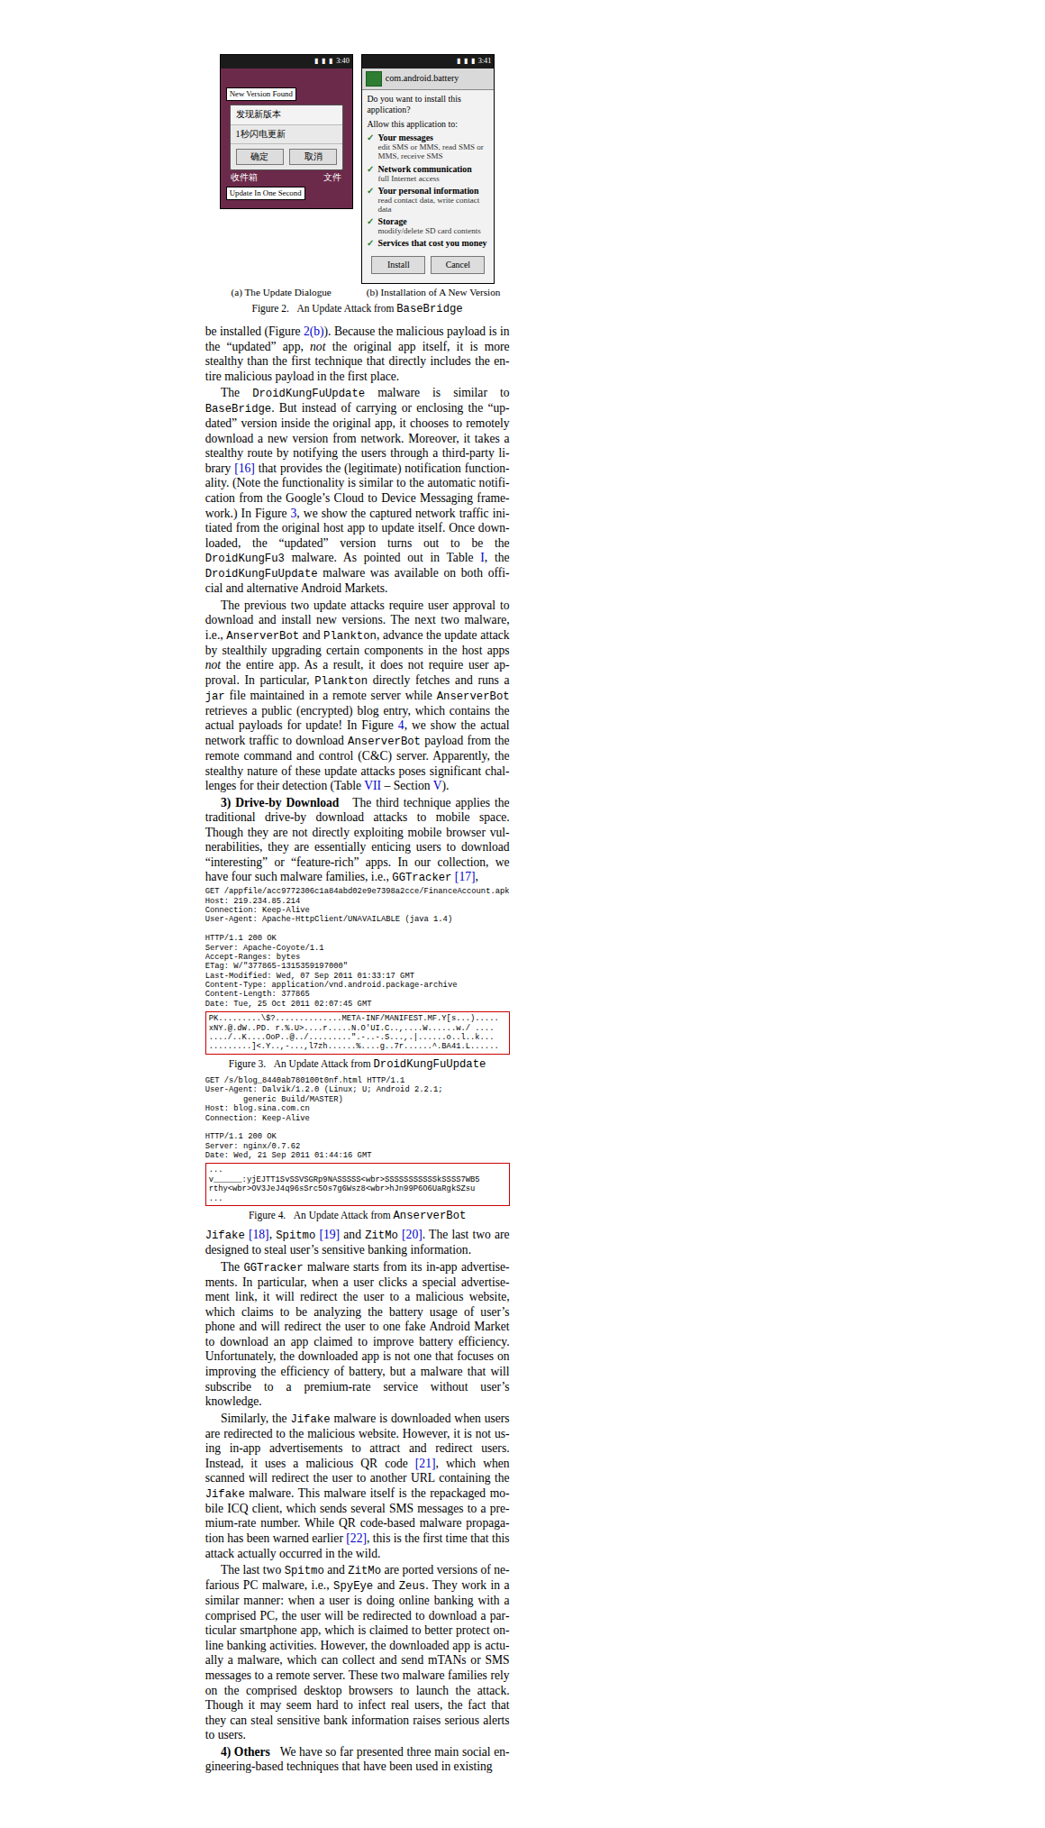▮ ▮ ▮3:40
New Version Found
发现新版本
1秒闪电更新
确定
取消
收件箱 文件
Update In One Second
▮ ▮ ▮3:41
com.android.battery
Do you want to install this application?
Allow this application to:
✓
Your messages edit SMS or MMS, read SMS or MMS, receive SMS
✓
Network communication full Internet access
✓
Your personal information read contact data, write contact data
✓
Storage modify/delete SD card contents
✓
Services that cost you money
Install
Cancel
(a) The Update Dialogue
(b) Installation of A New Version
Figure 2. An Update Attack from BaseBridge
be installed (Figure 2(b)). Because the malicious payload is in the “updated” app, not the original app itself, it is more stealthy than the first technique that directly includes the entire malicious payload in the first place.
The DroidKungFuUpdate malware is similar to BaseBridge. But instead of carrying or enclosing the “updated” version inside the original app, it chooses to remotely download a new version from network. Moreover, it takes a stealthy route by notifying the users through a third-party library [16] that provides the (legitimate) notification functionality. (Note the functionality is similar to the automatic notification from the Google’s Cloud to Device Messaging framework.) In Figure 3, we show the captured network traffic initiated from the original host app to update itself. Once downloaded, the “updated” version turns out to be the DroidKungFu3 malware. As pointed out in Table I, the DroidKungFuUpdate malware was available on both official and alternative Android Markets.
The previous two update attacks require user approval to download and install new versions. The next two malware, i.e., AnserverBot and Plankton, advance the update attack by stealthily upgrading certain components in the host apps not the entire app. As a result, it does not require user approval. In particular, Plankton directly fetches and runs a jar file maintained in a remote server while AnserverBot retrieves a public (encrypted) blog entry, which contains the actual payloads for update! In Figure 4, we show the actual network traffic to download AnserverBot payload from the remote command and control (C&C) server. Apparently, the stealthy nature of these update attacks poses significant challenges for their detection (Table VII – Section V).
3) Drive-by Download The third technique applies the traditional drive-by download attacks to mobile space. Though they are not directly exploiting mobile browser vulnerabilities, they are essentially enticing users to download “interesting” or “feature-rich” apps. In our collection, we have four such malware families, i.e., GGTracker [17],
GET /appfile/acc9772306c1a84abd02e9e7398a2cce/FinanceAccount.apk HTTP/1.1 Host: 219.234.85.214 Connection: Keep-Alive User-Agent: Apache-HttpClient/UNAVAILABLE (java 1.4) HTTP/1.1 200 OK Server: Apache-Coyote/1.1 Accept-Ranges: bytes ETag: W/"377865-1315359197000" Last-Modified: Wed, 07 Sep 2011 01:33:17 GMT Content-Type: application/vnd.android.package-archive Content-Length: 377865 Date: Tue, 25 Oct 2011 02:07:45 GMT
PK.........\$?..............META-INF/MANIFEST.MF.Y[s...)..... xNY.@.dW..PD. r.%.U>....r.....N.O'UI.C..,....W......w./ .... ..../..K....OoP..@../.........".-..-.S...,.|......o..l..k... .........]<.Y..,-...,l7zh......%....g..7r......^.BA41.L......
Figure 3. An Update Attack from DroidKungFuUpdate
GET /s/blog_8440ab780100t0nf.html HTTP/1.1 User-Agent: Dalvik/1.2.0 (Linux; U; Android 2.2.1; generic Build/MASTER) Host: blog.sina.com.cn Connection: Keep-Alive HTTP/1.1 200 OK Server: nginx/0.7.62 Date: Wed, 21 Sep 2011 01:44:16 GMT
... v______:yjEJTT1SvSSVSGRp9NASSSSS<wbr>SSSSSSSSSSSkSSSS7WB5 rthy<wbr>OV3JeJ4q96sSrc5Os7g6Wsz8<wbr>hJn99P6O6UaRgkSZsu ...
Figure 4. An Update Attack from AnserverBot
Jifake [18], Spitmo [19] and ZitMo [20]. The last two are designed to steal user’s sensitive banking information.
The GGTracker malware starts from its in-app advertisements. In particular, when a user clicks a special advertisement link, it will redirect the user to a malicious website, which claims to be analyzing the battery usage of user’s phone and will redirect the user to one fake Android Market to download an app claimed to improve battery efficiency. Unfortunately, the downloaded app is not one that focuses on improving the efficiency of battery, but a malware that will subscribe to a premium-rate service without user’s knowledge.
Similarly, the Jifake malware is downloaded when users are redirected to the malicious website. However, it is not using in-app advertisements to attract and redirect users. Instead, it uses a malicious QR code [21], which when scanned will redirect the user to another URL containing the Jifake malware. This malware itself is the repackaged mobile ICQ client, which sends several SMS messages to a premium-rate number. While QR code-based malware propagation has been warned earlier [22], this is the first time that this attack actually occurred in the wild.
The last two Spitmo and ZitMo are ported versions of nefarious PC malware, i.e., SpyEye and Zeus. They work in a similar manner: when a user is doing online banking with a comprised PC, the user will be redirected to download a particular smartphone app, which is claimed to better protect online banking activities. However, the downloaded app is actually a malware, which can collect and send mTANs or SMS messages to a remote server. These two malware families rely on the comprised desktop browsers to launch the attack. Though it may seem hard to infect real users, the fact that they can steal sensitive bank information raises serious alerts to users.
4) Others We have so far presented three main social engineering-based techniques that have been used in existing